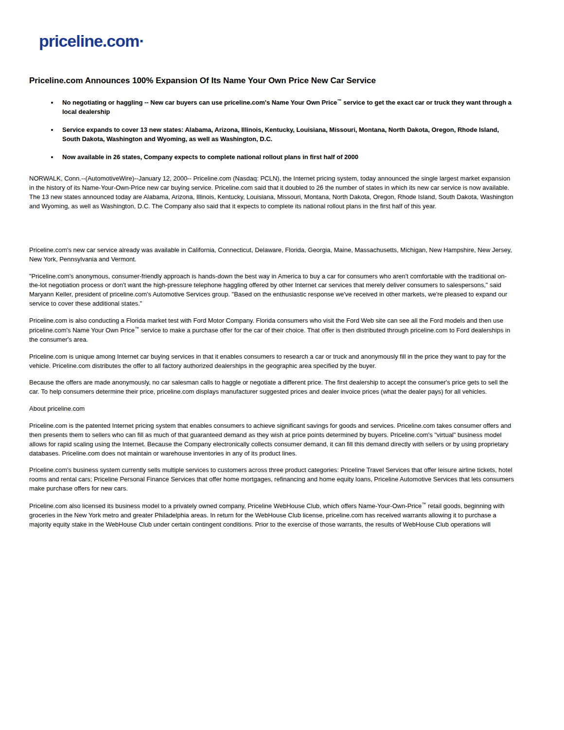priceline.com·
Priceline.com Announces 100% Expansion Of Its Name Your Own Price New Car Service
No negotiating or haggling -- New car buyers can use priceline.com's Name Your Own Price™ service to get the exact car or truck they want through a local dealership
Service expands to cover 13 new states: Alabama, Arizona, Illinois, Kentucky, Louisiana, Missouri, Montana, North Dakota, Oregon, Rhode Island, South Dakota, Washington and Wyoming, as well as Washington, D.C.
Now available in 26 states, Company expects to complete national rollout plans in first half of 2000
NORWALK, Conn.--(AutomotiveWire)--January 12, 2000-- Priceline.com (Nasdaq: PCLN), the Internet pricing system, today announced the single largest market expansion in the history of its Name-Your-Own-Price new car buying service. Priceline.com said that it doubled to 26 the number of states in which its new car service is now available. The 13 new states announced today are Alabama, Arizona, Illinois, Kentucky, Louisiana, Missouri, Montana, North Dakota, Oregon, Rhode Island, South Dakota, Washington and Wyoming, as well as Washington, D.C. The Company also said that it expects to complete its national rollout plans in the first half of this year.
Priceline.com's new car service already was available in California, Connecticut, Delaware, Florida, Georgia, Maine, Massachusetts, Michigan, New Hampshire, New Jersey, New York, Pennsylvania and Vermont.
"Priceline.com's anonymous, consumer-friendly approach is hands-down the best way in America to buy a car for consumers who aren't comfortable with the traditional on-the-lot negotiation process or don't want the high-pressure telephone haggling offered by other Internet car services that merely deliver consumers to salespersons," said Maryann Keller, president of priceline.com's Automotive Services group. "Based on the enthusiastic response we've received in other markets, we're pleased to expand our service to cover these additional states."
Priceline.com is also conducting a Florida market test with Ford Motor Company. Florida consumers who visit the Ford Web site can see all the Ford models and then use priceline.com's Name Your Own Price™ service to make a purchase offer for the car of their choice. That offer is then distributed through priceline.com to Ford dealerships in the consumer's area.
Priceline.com is unique among Internet car buying services in that it enables consumers to research a car or truck and anonymously fill in the price they want to pay for the vehicle. Priceline.com distributes the offer to all factory authorized dealerships in the geographic area specified by the buyer.
Because the offers are made anonymously, no car salesman calls to haggle or negotiate a different price. The first dealership to accept the consumer's price gets to sell the car. To help consumers determine their price, priceline.com displays manufacturer suggested prices and dealer invoice prices (what the dealer pays) for all vehicles.
About priceline.com
Priceline.com is the patented Internet pricing system that enables consumers to achieve significant savings for goods and services. Priceline.com takes consumer offers and then presents them to sellers who can fill as much of that guaranteed demand as they wish at price points determined by buyers. Priceline.com's "virtual" business model allows for rapid scaling using the Internet. Because the Company electronically collects consumer demand, it can fill this demand directly with sellers or by using proprietary databases. Priceline.com does not maintain or warehouse inventories in any of its product lines.
Priceline.com's business system currently sells multiple services to customers across three product categories: Priceline Travel Services that offer leisure airline tickets, hotel rooms and rental cars; Priceline Personal Finance Services that offer home mortgages, refinancing and home equity loans, Priceline Automotive Services that lets consumers make purchase offers for new cars.
Priceline.com also licensed its business model to a privately owned company, Priceline WebHouse Club, which offers Name-Your-Own-Price™ retail goods, beginning with groceries in the New York metro and greater Philadelphia areas. In return for the WebHouse Club license, priceline.com has received warrants allowing it to purchase a majority equity stake in the WebHouse Club under certain contingent conditions. Prior to the exercise of those warrants, the results of WebHouse Club operations will